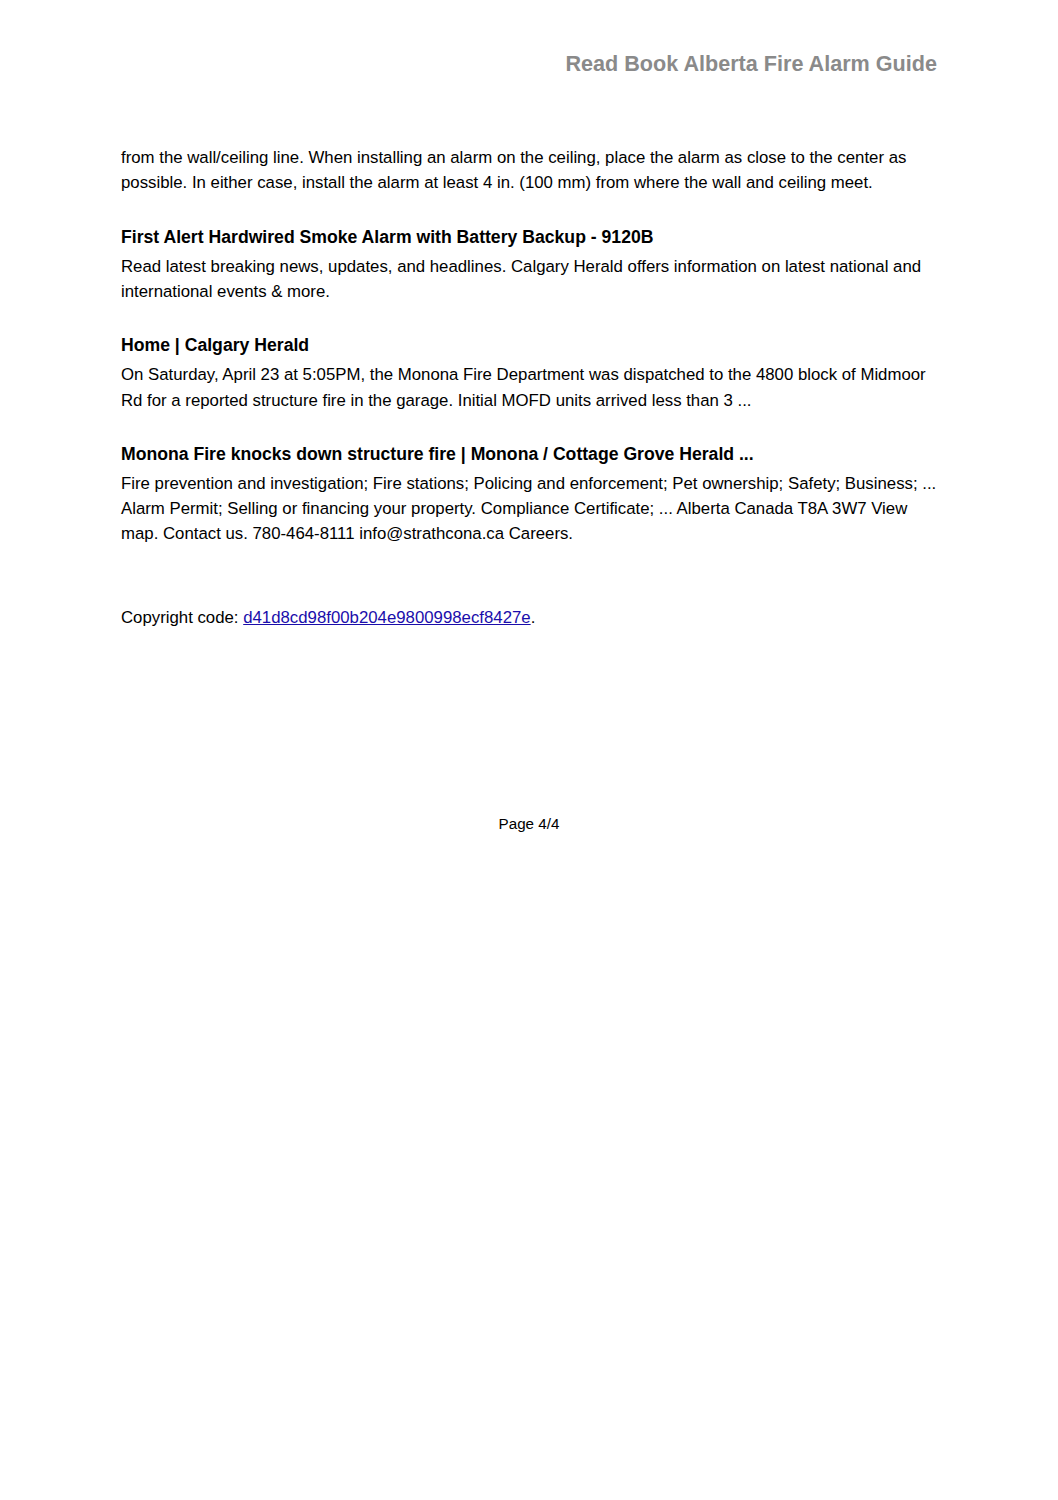Read Book Alberta Fire Alarm Guide
from the wall/ceiling line. When installing an alarm on the ceiling, place the alarm as close to the center as possible. In either case, install the alarm at least 4 in. (100 mm) from where the wall and ceiling meet.
First Alert Hardwired Smoke Alarm with Battery Backup - 9120B
Read latest breaking news, updates, and headlines. Calgary Herald offers information on latest national and international events & more.
Home | Calgary Herald
On Saturday, April 23 at 5:05PM, the Monona Fire Department was dispatched to the 4800 block of Midmoor Rd for a reported structure fire in the garage. Initial MOFD units arrived less than 3 ...
Monona Fire knocks down structure fire | Monona / Cottage Grove Herald ...
Fire prevention and investigation; Fire stations; Policing and enforcement; Pet ownership; Safety; Business; ... Alarm Permit; Selling or financing your property. Compliance Certificate; ... Alberta Canada T8A 3W7 View map. Contact us. 780-464-8111 info@strathcona.ca Careers.
Copyright code: d41d8cd98f00b204e9800998ecf8427e.
Page 4/4